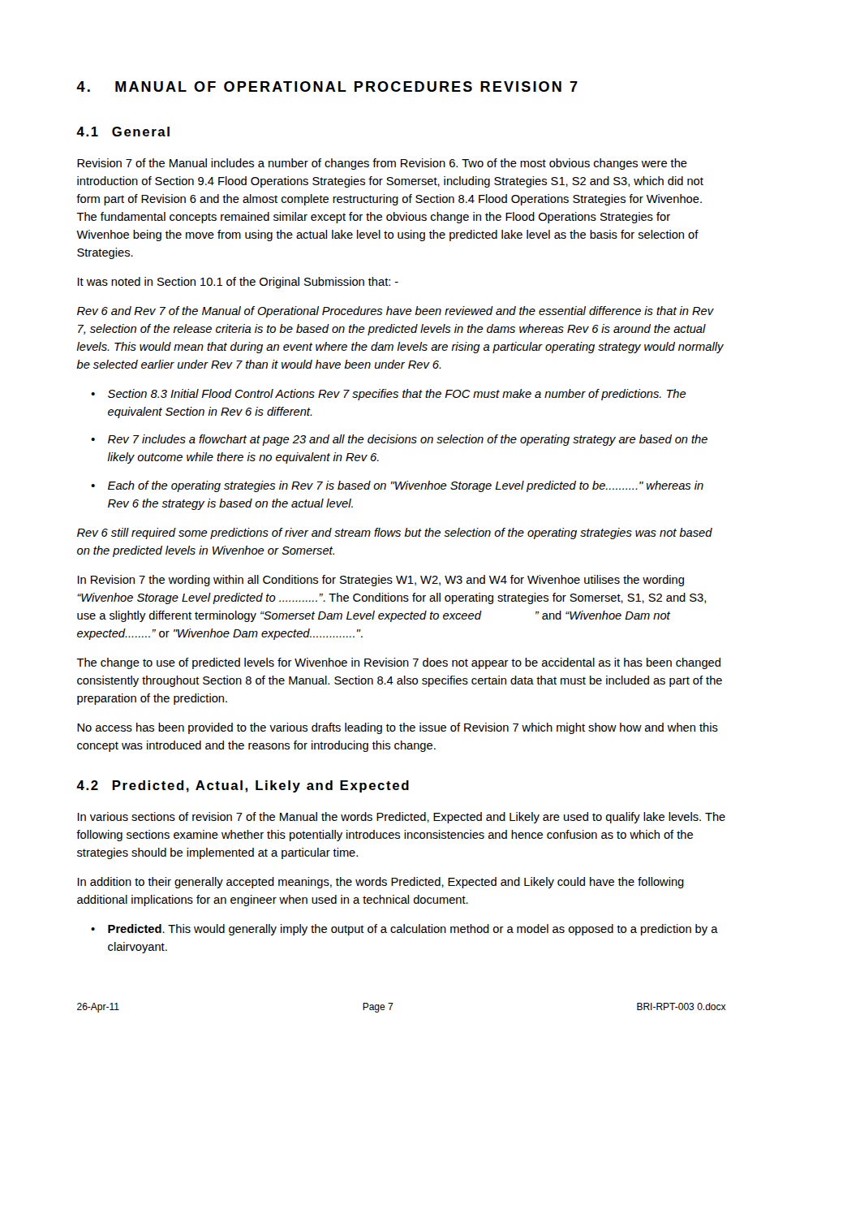4. MANUAL OF OPERATIONAL PROCEDURES REVISION 7
4.1 General
Revision 7 of the Manual includes a number of changes from Revision 6. Two of the most obvious changes were the introduction of Section 9.4 Flood Operations Strategies for Somerset, including Strategies S1, S2 and S3, which did not form part of Revision 6 and the almost complete restructuring of Section 8.4 Flood Operations Strategies for Wivenhoe. The fundamental concepts remained similar except for the obvious change in the Flood Operations Strategies for Wivenhoe being the move from using the actual lake level to using the predicted lake level as the basis for selection of Strategies.
It was noted in Section 10.1 of the Original Submission that: -
Rev 6 and Rev 7 of the Manual of Operational Procedures have been reviewed and the essential difference is that in Rev 7, selection of the release criteria is to be based on the predicted levels in the dams whereas Rev 6 is around the actual levels. This would mean that during an event where the dam levels are rising a particular operating strategy would normally be selected earlier under Rev 7 than it would have been under Rev 6.
Section 8.3 Initial Flood Control Actions Rev 7 specifies that the FOC must make a number of predictions. The equivalent Section in Rev 6 is different.
Rev 7 includes a flowchart at page 23 and all the decisions on selection of the operating strategy are based on the likely outcome while there is no equivalent in Rev 6.
Each of the operating strategies in Rev 7 is based on "Wivenhoe Storage Level predicted to be.........." whereas in Rev 6 the strategy is based on the actual level.
Rev 6 still required some predictions of river and stream flows but the selection of the operating strategies was not based on the predicted levels in Wivenhoe or Somerset.
In Revision 7 the wording within all Conditions for Strategies W1, W2, W3 and W4 for Wivenhoe utilises the wording “Wivenhoe Storage Level predicted to ............”. The Conditions for all operating strategies for Somerset, S1, S2 and S3, use a slightly different terminology “Somerset Dam Level expected to exceed ” and “Wivenhoe Dam not expected........” or "Wivenhoe Dam expected..............".
The change to use of predicted levels for Wivenhoe in Revision 7 does not appear to be accidental as it has been changed consistently throughout Section 8 of the Manual. Section 8.4 also specifies certain data that must be included as part of the preparation of the prediction.
No access has been provided to the various drafts leading to the issue of Revision 7 which might show how and when this concept was introduced and the reasons for introducing this change.
4.2 Predicted, Actual, Likely and Expected
In various sections of revision 7 of the Manual the words Predicted, Expected and Likely are used to qualify lake levels. The following sections examine whether this potentially introduces inconsistencies and hence confusion as to which of the strategies should be implemented at a particular time.
In addition to their generally accepted meanings, the words Predicted, Expected and Likely could have the following additional implications for an engineer when used in a technical document.
Predicted. This would generally imply the output of a calculation method or a model as opposed to a prediction by a clairvoyant.
26-Apr-11 Page 7 BRI-RPT-003 0.docx